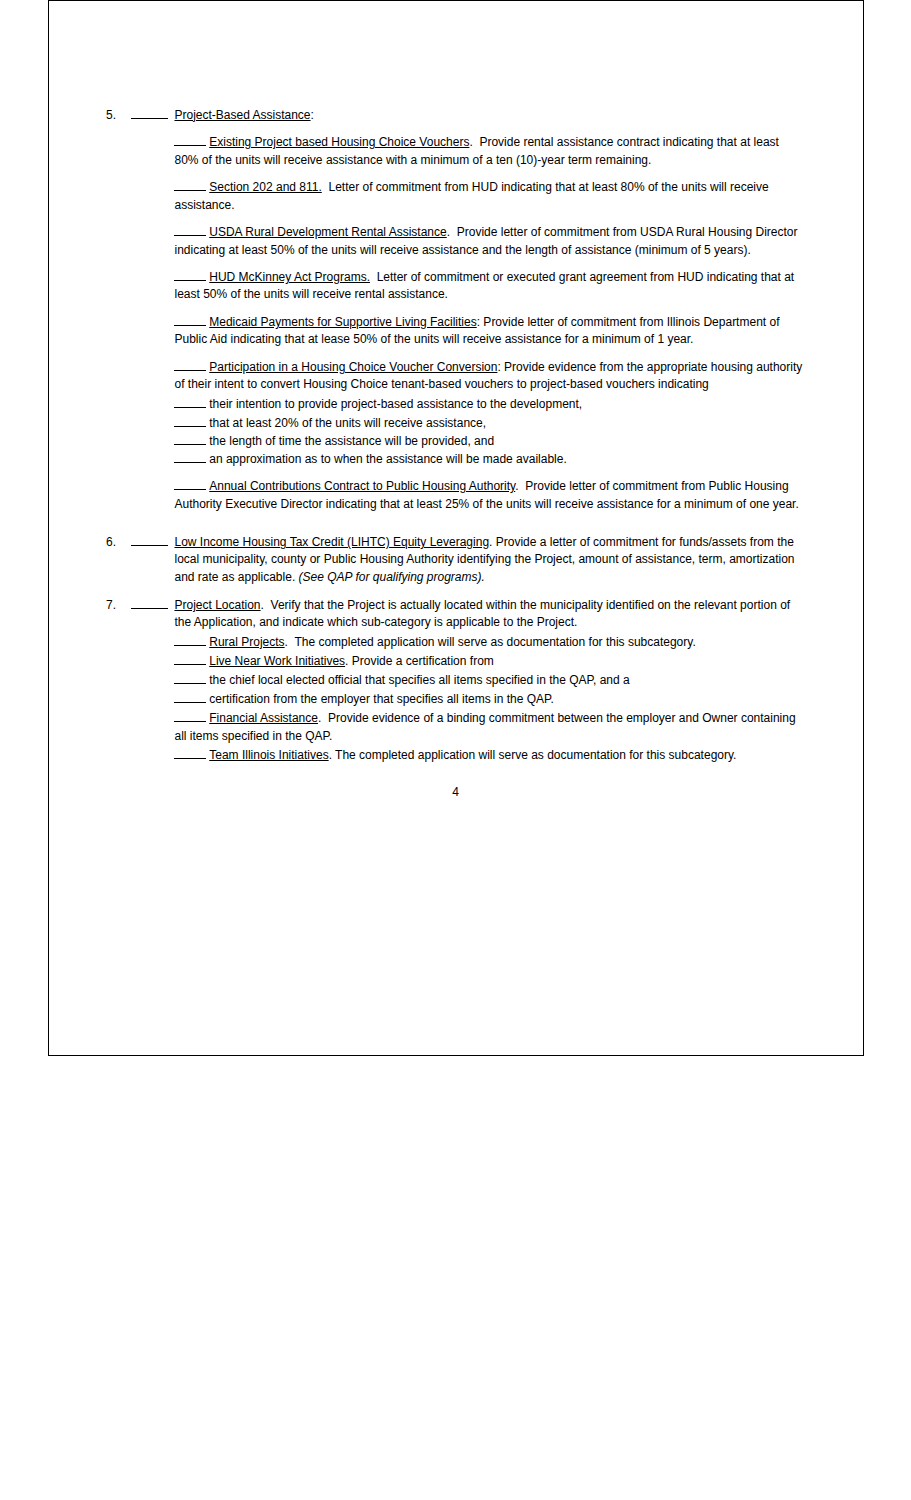5.
Project-Based Assistance:
Existing Project based Housing Choice Vouchers. Provide rental assistance contract indicating that at least 80% of the units will receive assistance with a minimum of a ten (10)-year term remaining.
Section 202 and 811. Letter of commitment from HUD indicating that at least 80% of the units will receive assistance.
USDA Rural Development Rental Assistance. Provide letter of commitment from USDA Rural Housing Director indicating at least 50% of the units will receive assistance and the length of assistance (minimum of 5 years).
HUD McKinney Act Programs. Letter of commitment or executed grant agreement from HUD indicating that at least 50% of the units will receive rental assistance.
Medicaid Payments for Supportive Living Facilities: Provide letter of commitment from Illinois Department of Public Aid indicating that at lease 50% of the units will receive assistance for a minimum of 1 year.
Participation in a Housing Choice Voucher Conversion: Provide evidence from the appropriate housing authority of their intent to convert Housing Choice tenant-based vouchers to project-based vouchers indicating
their intention to provide project-based assistance to the development,
that at least 20% of the units will receive assistance,
the length of time the assistance will be provided, and
an approximation as to when the assistance will be made available.
Annual Contributions Contract to Public Housing Authority. Provide letter of commitment from Public Housing Authority Executive Director indicating that at least 25% of the units will receive assistance for a minimum of one year.
6.
Low Income Housing Tax Credit (LIHTC) Equity Leveraging. Provide a letter of commitment for funds/assets from the local municipality, county or Public Housing Authority identifying the Project, amount of assistance, term, amortization and rate as applicable. (See QAP for qualifying programs).
7.
Project Location. Verify that the Project is actually located within the municipality identified on the relevant portion of the Application, and indicate which sub-category is applicable to the Project.
Rural Projects. The completed application will serve as documentation for this subcategory.
Live Near Work Initiatives. Provide a certification from
the chief local elected official that specifies all items specified in the QAP, and a
certification from the employer that specifies all items in the QAP.
Financial Assistance. Provide evidence of a binding commitment between the employer and Owner containing all items specified in the QAP.
Team Illinois Initiatives. The completed application will serve as documentation for this subcategory.
4